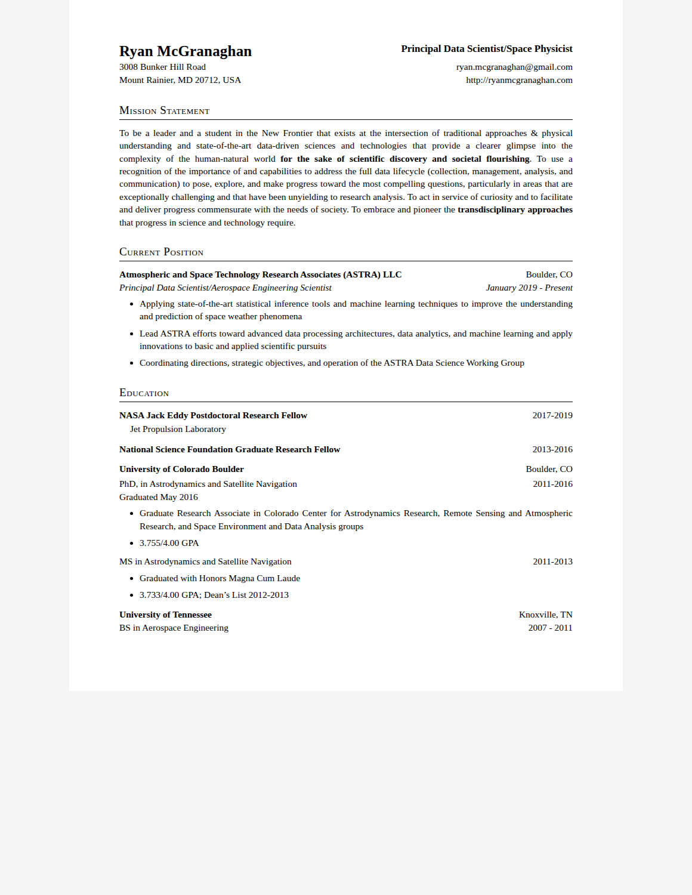| Ryan McGranaghan | Principal Data Scientist/Space Physicist |
| 3008 Bunker Hill Road | ryan.mcgranaghan@gmail.com |
| Mount Rainier, MD 20712, USA | http://ryanmcgranaghan.com |
Mission Statement
To be a leader and a student in the New Frontier that exists at the intersection of traditional approaches & physical understanding and state-of-the-art data-driven sciences and technologies that provide a clearer glimpse into the complexity of the human-natural world for the sake of scientific discovery and societal flourishing. To use a recognition of the importance of and capabilities to address the full data lifecycle (collection, management, analysis, and communication) to pose, explore, and make progress toward the most compelling questions, particularly in areas that are exceptionally challenging and that have been unyielding to research analysis. To act in service of curiosity and to facilitate and deliver progress commensurate with the needs of society. To embrace and pioneer the transdisciplinary approaches that progress in science and technology require.
Current Position
| Atmospheric and Space Technology Research Associates (ASTRA) LLC | Boulder, CO |
| Principal Data Scientist/Aerospace Engineering Scientist | January 2019 - Present |
Applying state-of-the-art statistical inference tools and machine learning techniques to improve the understanding and prediction of space weather phenomena
Lead ASTRA efforts toward advanced data processing architectures, data analytics, and machine learning and apply innovations to basic and applied scientific pursuits
Coordinating directions, strategic objectives, and operation of the ASTRA Data Science Working Group
Education
| NASA Jack Eddy Postdoctoral Research Fellow | 2017-2019 |
Jet Propulsion Laboratory
| National Science Foundation Graduate Research Fellow | 2013-2016 |
| University of Colorado Boulder | Boulder, CO |
| PhD, in Astrodynamics and Satellite Navigation | 2011-2016 |
| Graduated May 2016 | |
Graduate Research Associate in Colorado Center for Astrodynamics Research, Remote Sensing and Atmospheric Research, and Space Environment and Data Analysis groups
3.755/4.00 GPA
| MS in Astrodynamics and Satellite Navigation | 2011-2013 |
Graduated with Honors Magna Cum Laude
3.733/4.00 GPA; Dean’s List 2012-2013
| University of Tennessee | Knoxville, TN |
| BS in Aerospace Engineering | 2007 - 2011 |